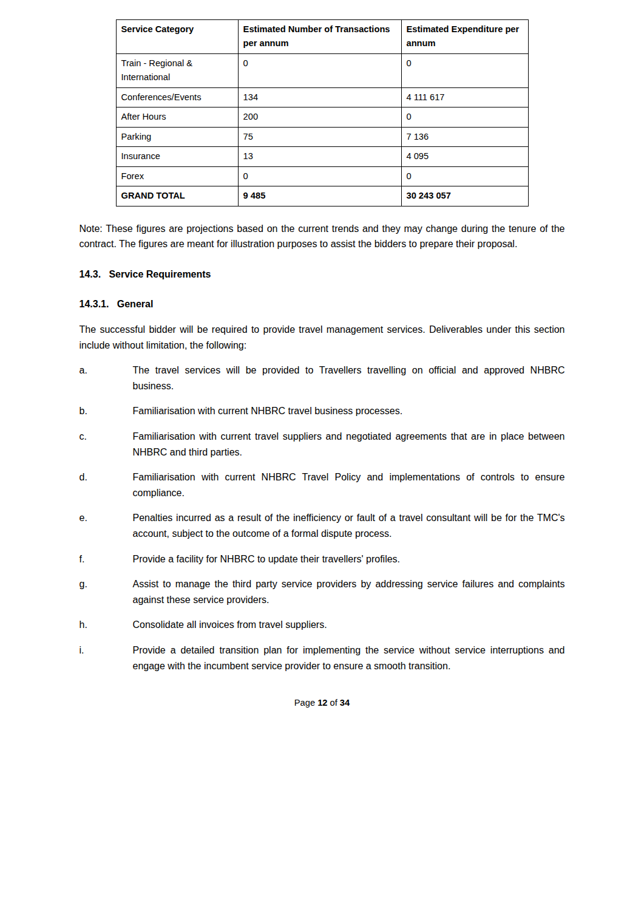| Service Category | Estimated Number of Transactions per annum | Estimated Expenditure per annum |
| --- | --- | --- |
| Train - Regional & International | 0 | 0 |
| Conferences/Events | 134 | 4 111 617 |
| After Hours | 200 | 0 |
| Parking | 75 | 7 136 |
| Insurance | 13 | 4 095 |
| Forex | 0 | 0 |
| GRAND TOTAL | 9 485 | 30 243 057 |
Note: These figures are projections based on the current trends and they may change during the tenure of the contract. The figures are meant for illustration purposes to assist the bidders to prepare their proposal.
14.3. Service Requirements
14.3.1. General
The successful bidder will be required to provide travel management services. Deliverables under this section include without limitation, the following:
a. The travel services will be provided to Travellers travelling on official and approved NHBRC business.
b. Familiarisation with current NHBRC travel business processes.
c. Familiarisation with current travel suppliers and negotiated agreements that are in place between NHBRC and third parties.
d. Familiarisation with current NHBRC Travel Policy and implementations of controls to ensure compliance.
e. Penalties incurred as a result of the inefficiency or fault of a travel consultant will be for the TMC's account, subject to the outcome of a formal dispute process.
f. Provide a facility for NHBRC to update their travellers' profiles.
g. Assist to manage the third party service providers by addressing service failures and complaints against these service providers.
h. Consolidate all invoices from travel suppliers.
i. Provide a detailed transition plan for implementing the service without service interruptions and engage with the incumbent service provider to ensure a smooth transition.
Page 12 of 34